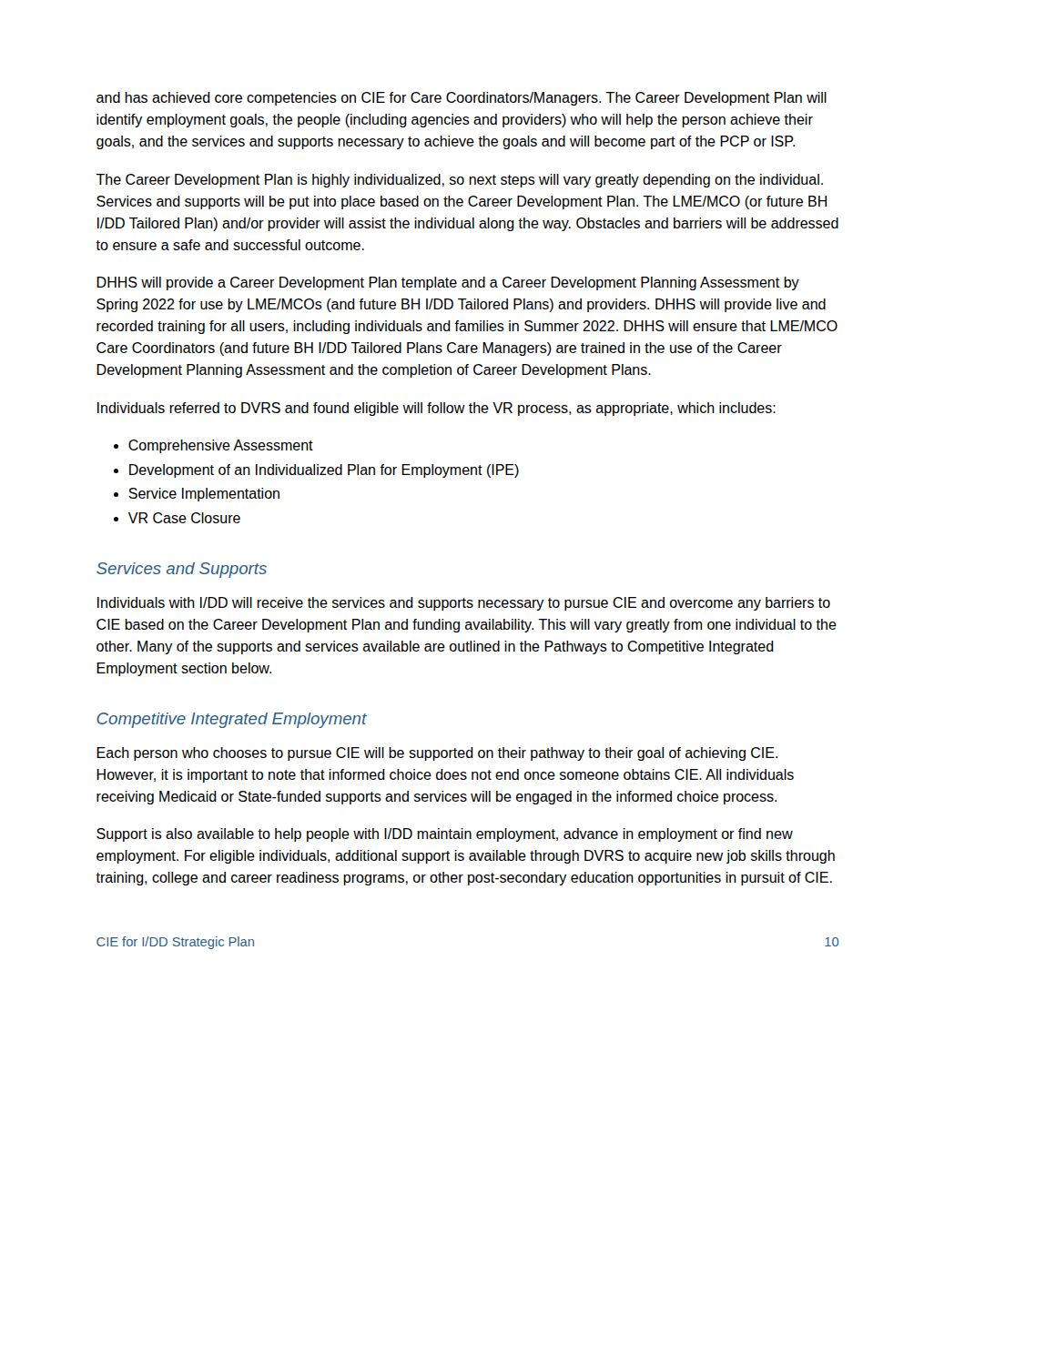and has achieved core competencies on CIE for Care Coordinators/Managers. The Career Development Plan will identify employment goals, the people (including agencies and providers) who will help the person achieve their goals, and the services and supports necessary to achieve the goals and will become part of the PCP or ISP.
The Career Development Plan is highly individualized, so next steps will vary greatly depending on the individual. Services and supports will be put into place based on the Career Development Plan. The LME/MCO (or future BH I/DD Tailored Plan) and/or provider will assist the individual along the way. Obstacles and barriers will be addressed to ensure a safe and successful outcome.
DHHS will provide a Career Development Plan template and a Career Development Planning Assessment by Spring 2022 for use by LME/MCOs (and future BH I/DD Tailored Plans) and providers. DHHS will provide live and recorded training for all users, including individuals and families in Summer 2022. DHHS will ensure that LME/MCO Care Coordinators (and future BH I/DD Tailored Plans Care Managers) are trained in the use of the Career Development Planning Assessment and the completion of Career Development Plans.
Individuals referred to DVRS and found eligible will follow the VR process, as appropriate, which includes:
Comprehensive Assessment
Development of an Individualized Plan for Employment (IPE)
Service Implementation
VR Case Closure
Services and Supports
Individuals with I/DD will receive the services and supports necessary to pursue CIE and overcome any barriers to CIE based on the Career Development Plan and funding availability. This will vary greatly from one individual to the other. Many of the supports and services available are outlined in the Pathways to Competitive Integrated Employment section below.
Competitive Integrated Employment
Each person who chooses to pursue CIE will be supported on their pathway to their goal of achieving CIE. However, it is important to note that informed choice does not end once someone obtains CIE. All individuals receiving Medicaid or State-funded supports and services will be engaged in the informed choice process.
Support is also available to help people with I/DD maintain employment, advance in employment or find new employment. For eligible individuals, additional support is available through DVRS to acquire new job skills through training, college and career readiness programs, or other post-secondary education opportunities in pursuit of CIE.
CIE for I/DD Strategic Plan 10